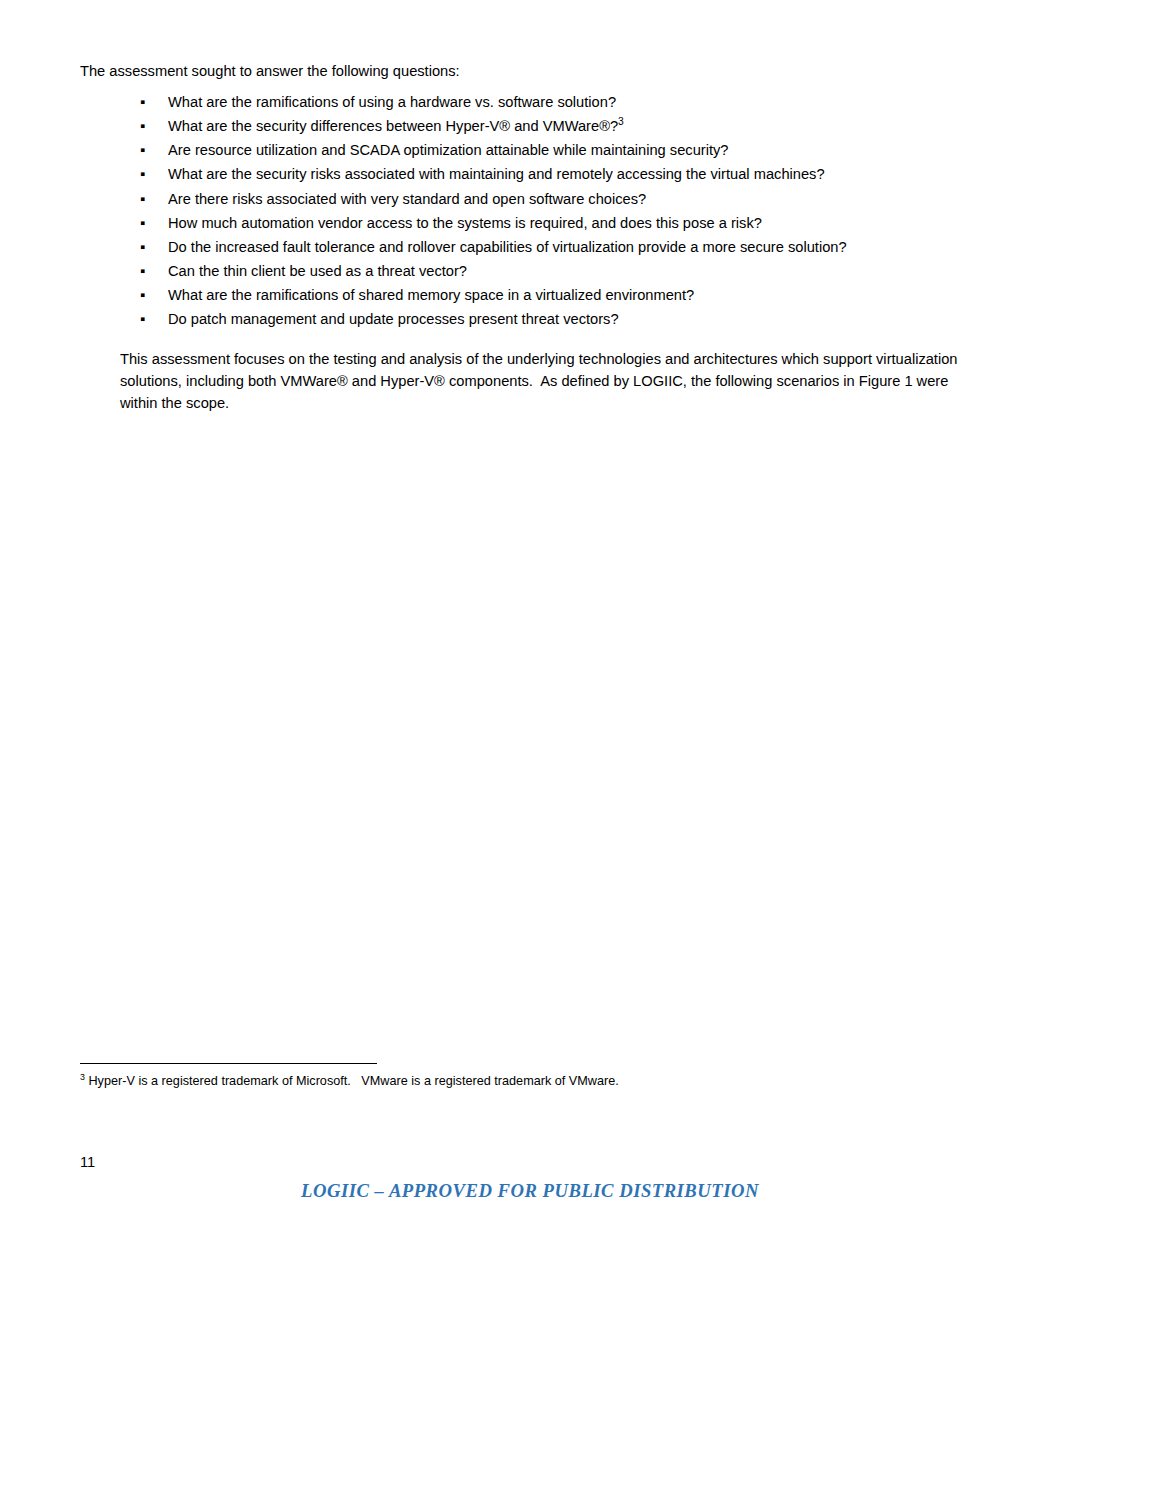The assessment sought to answer the following questions:
What are the ramifications of using a hardware vs. software solution?
What are the security differences between Hyper-V® and VMWare®?3
Are resource utilization and SCADA optimization attainable while maintaining security?
What are the security risks associated with maintaining and remotely accessing the virtual machines?
Are there risks associated with very standard and open software choices?
How much automation vendor access to the systems is required, and does this pose a risk?
Do the increased fault tolerance and rollover capabilities of virtualization provide a more secure solution?
Can the thin client be used as a threat vector?
What are the ramifications of shared memory space in a virtualized environment?
Do patch management and update processes present threat vectors?
This assessment focuses on the testing and analysis of the underlying technologies and architectures which support virtualization solutions, including both VMWare® and Hyper-V® components. As defined by LOGIIC, the following scenarios in Figure 1 were within the scope.
3 Hyper-V is a registered trademark of Microsoft. VMware is a registered trademark of VMware.
11
LOGIIC – APPROVED FOR PUBLIC DISTRIBUTION